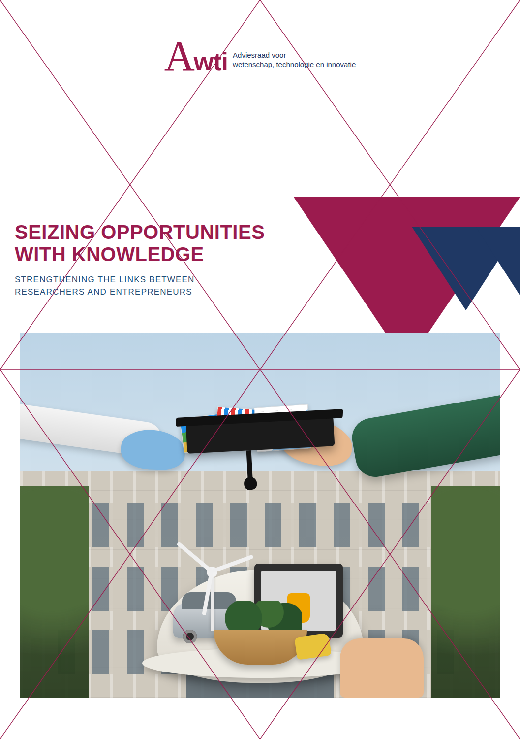Awti
Adviesraad voor
wetenschap, technologie en innovatie
Seizing opportunities
with knowledge
Strengthening the links between
researchers and entrepreneurs